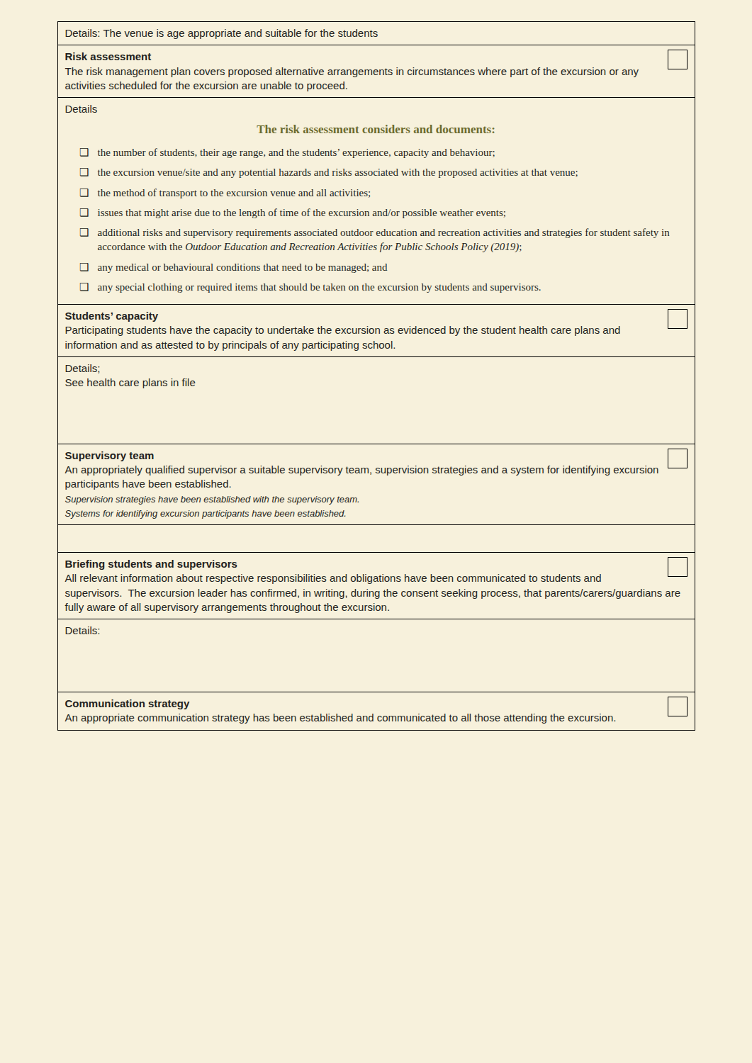| Details: The venue is age appropriate and suitable for the students |
| Risk assessment The risk management plan covers proposed alternative arrangements in circumstances where part of the excursion or any activities scheduled for the excursion are unable to proceed. |
| Details The risk assessment considers and documents: the number of students, their age range, and the students’ experience, capacity and behaviour; the excursion venue/site and any potential hazards and risks associated with the proposed activities at that venue; the method of transport to the excursion venue and all activities; issues that might arise due to the length of time of the excursion and/or possible weather events; additional risks and supervisory requirements associated outdoor education and recreation activities and strategies for student safety in accordance with the Outdoor Education and Recreation Activities for Public Schools Policy (2019) ; any medical or behavioural conditions that need to be managed; and any special clothing or required items that should be taken on the excursion by students and supervisors. |
| Students’ capacity Participating students have the capacity to undertake the excursion as evidenced by the student health care plans and information and as attested to by principals of any participating school. |
| Details; See health care plans in file |
| Supervisory team An appropriately qualified supervisor a suitable supervisory team, supervision strategies and a system for identifying excursion participants have been established. Supervision strategies have been established with the supervisory team. Systems for identifying excursion participants have been established. |
| Briefing students and supervisors All relevant information about respective responsibilities and obligations have been communicated to students and supervisors. The excursion leader has confirmed, in writing, during the consent seeking process, that parents/carers/guardians are fully aware of all supervisory arrangements throughout the excursion. |
| Details: |
| Communication strategy An appropriate communication strategy has been established and communicated to all those attending the excursion. |